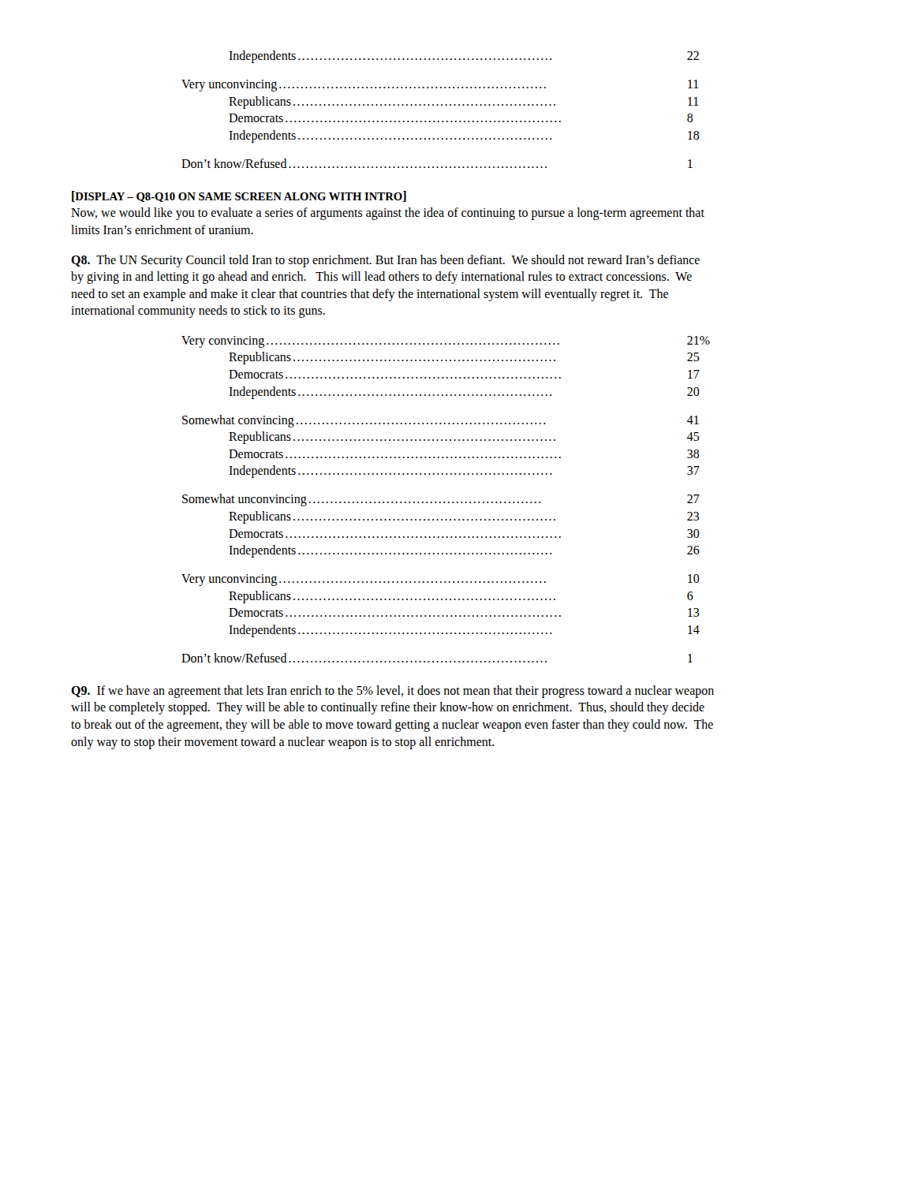Independents ........................................................... 22
Very unconvincing .............................................................. 11
Republicans ............................................................. 11
Democrats ................................................................ 8
Independents ........................................................... 18
Don’t know/Refused ............................................................ 1
[DISPLAY – Q8-Q10 ON SAME SCREEN ALONG WITH INTRO]
Now, we would like you to evaluate a series of arguments against the idea of continuing to pursue a long-term agreement that limits Iran’s enrichment of uranium.
Q8. The UN Security Council told Iran to stop enrichment. But Iran has been defiant. We should not reward Iran’s defiance by giving in and letting it go ahead and enrich. This will lead others to defy international rules to extract concessions. We need to set an example and make it clear that countries that defy the international system will eventually regret it. The international community needs to stick to its guns.
Very convincing .................................................................... 21%
Republicans ............................................................. 25
Democrats ................................................................ 17
Independents ........................................................... 20
Somewhat convincing .......................................................... 41
Republicans ............................................................. 45
Democrats ................................................................ 38
Independents ........................................................... 37
Somewhat unconvincing ...................................................... 27
Republicans ............................................................. 23
Democrats ................................................................ 30
Independents ........................................................... 26
Very unconvincing .............................................................. 10
Republicans ............................................................. 6
Democrats ................................................................ 13
Independents ........................................................... 14
Don’t know/Refused ............................................................ 1
Q9. If we have an agreement that lets Iran enrich to the 5% level, it does not mean that their progress toward a nuclear weapon will be completely stopped. They will be able to continually refine their know-how on enrichment. Thus, should they decide to break out of the agreement, they will be able to move toward getting a nuclear weapon even faster than they could now. The only way to stop their movement toward a nuclear weapon is to stop all enrichment.